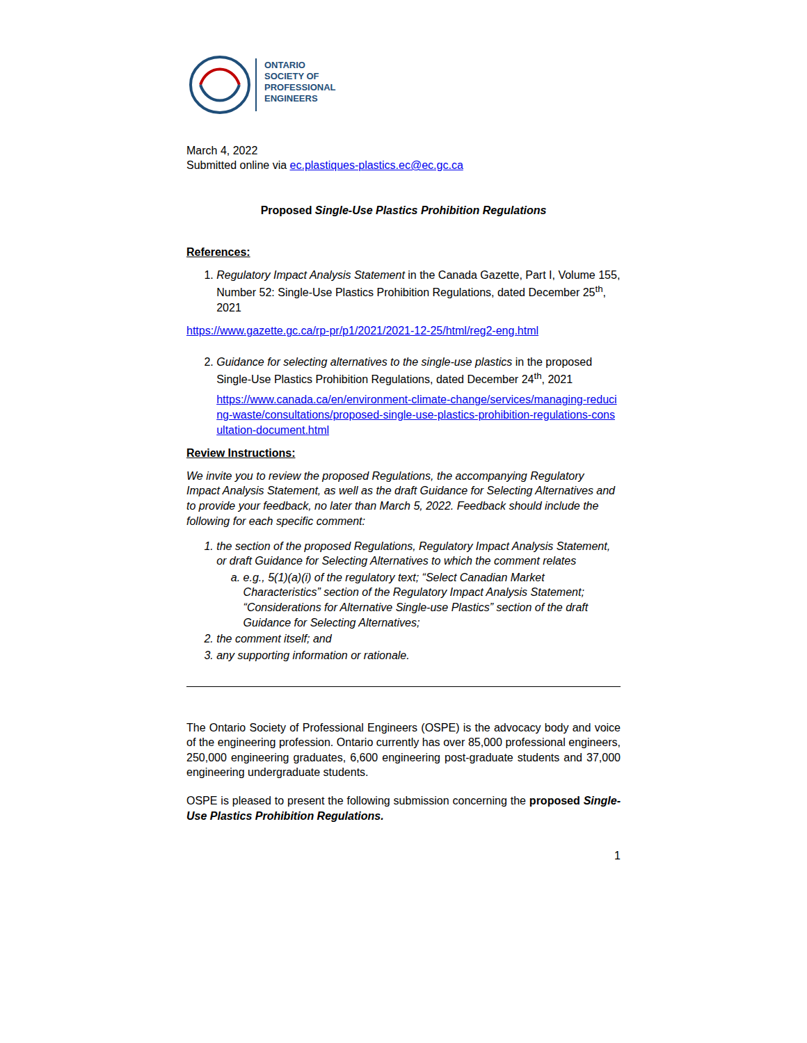ONTARIO SOCIETY OF PROFESSIONAL ENGINEERS
March 4, 2022
Submitted online via ec.plastiques-plastics.ec@ec.gc.ca
Proposed Single-Use Plastics Prohibition Regulations
References:
Regulatory Impact Analysis Statement in the Canada Gazette, Part I, Volume 155, Number 52: Single-Use Plastics Prohibition Regulations, dated December 25th, 2021
https://www.gazette.gc.ca/rp-pr/p1/2021/2021-12-25/html/reg2-eng.html
Guidance for selecting alternatives to the single-use plastics in the proposed Single-Use Plastics Prohibition Regulations, dated December 24th, 2021
https://www.canada.ca/en/environment-climate-change/services/managing-reducing-waste/consultations/proposed-single-use-plastics-prohibition-regulations-consultation-document.html
Review Instructions:
We invite you to review the proposed Regulations, the accompanying Regulatory Impact Analysis Statement, as well as the draft Guidance for Selecting Alternatives and to provide your feedback, no later than March 5, 2022. Feedback should include the following for each specific comment:
the section of the proposed Regulations, Regulatory Impact Analysis Statement, or draft Guidance for Selecting Alternatives to which the comment relates
e.g., 5(1)(a)(i) of the regulatory text; “Select Canadian Market Characteristics” section of the Regulatory Impact Analysis Statement; “Considerations for Alternative Single-use Plastics” section of the draft Guidance for Selecting Alternatives;
the comment itself; and
any supporting information or rationale.
The Ontario Society of Professional Engineers (OSPE) is the advocacy body and voice of the engineering profession. Ontario currently has over 85,000 professional engineers, 250,000 engineering graduates, 6,600 engineering post-graduate students and 37,000 engineering undergraduate students.
OSPE is pleased to present the following submission concerning the proposed Single-Use Plastics Prohibition Regulations.
1